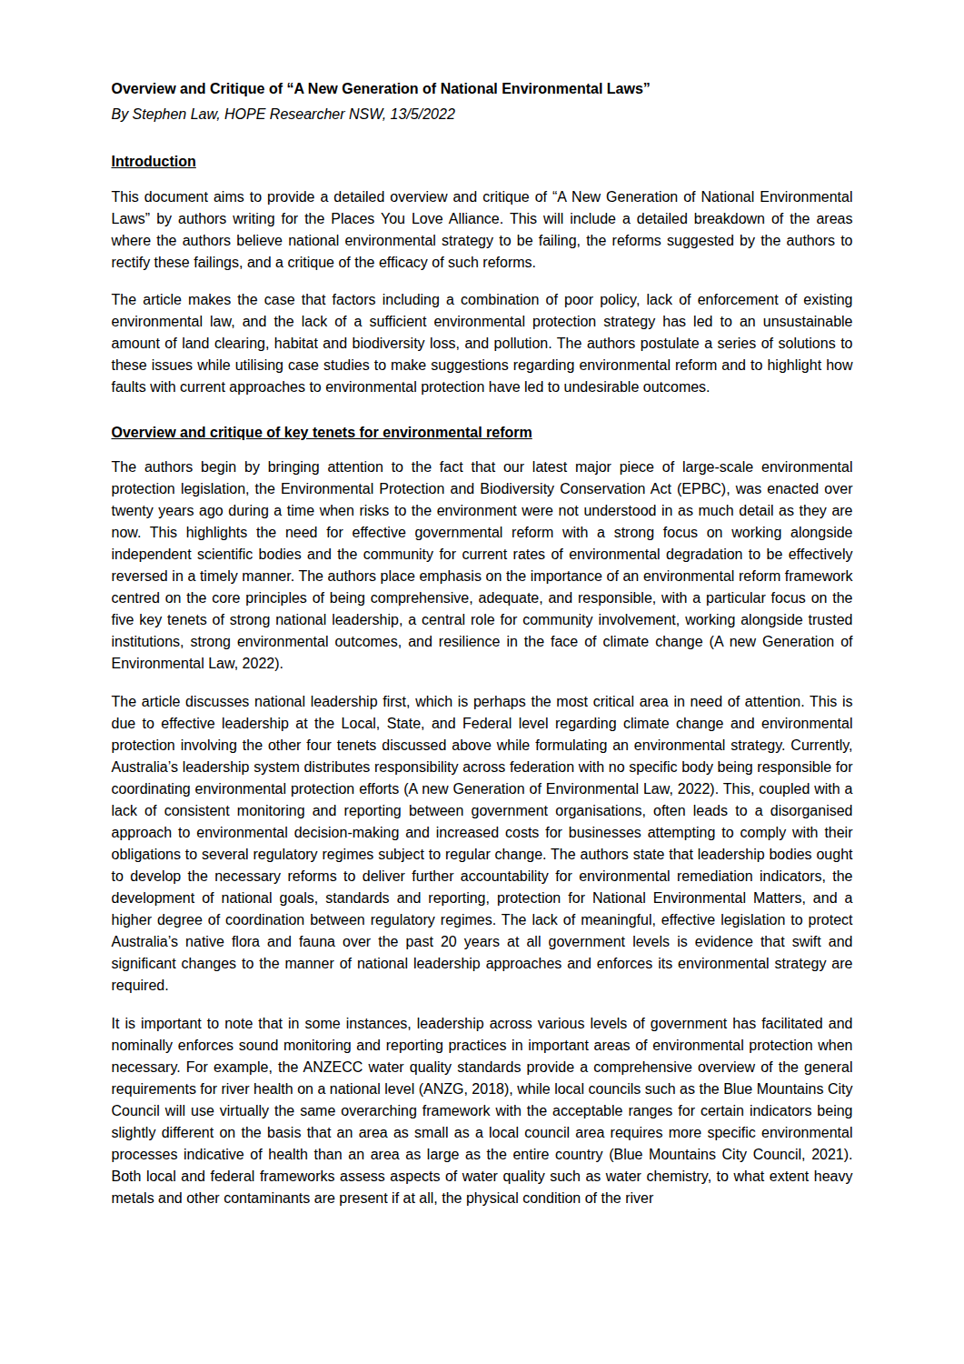Overview and Critique of “A New Generation of National Environmental Laws”
By Stephen Law, HOPE Researcher NSW, 13/5/2022
Introduction
This document aims to provide a detailed overview and critique of “A New Generation of National Environmental Laws” by authors writing for the Places You Love Alliance. This will include a detailed breakdown of the areas where the authors believe national environmental strategy to be failing, the reforms suggested by the authors to rectify these failings, and a critique of the efficacy of such reforms.
The article makes the case that factors including a combination of poor policy, lack of enforcement of existing environmental law, and the lack of a sufficient environmental protection strategy has led to an unsustainable amount of land clearing, habitat and biodiversity loss, and pollution. The authors postulate a series of solutions to these issues while utilising case studies to make suggestions regarding environmental reform and to highlight how faults with current approaches to environmental protection have led to undesirable outcomes.
Overview and critique of key tenets for environmental reform
The authors begin by bringing attention to the fact that our latest major piece of large-scale environmental protection legislation, the Environmental Protection and Biodiversity Conservation Act (EPBC), was enacted over twenty years ago during a time when risks to the environment were not understood in as much detail as they are now. This highlights the need for effective governmental reform with a strong focus on working alongside independent scientific bodies and the community for current rates of environmental degradation to be effectively reversed in a timely manner. The authors place emphasis on the importance of an environmental reform framework centred on the core principles of being comprehensive, adequate, and responsible, with a particular focus on the five key tenets of strong national leadership, a central role for community involvement, working alongside trusted institutions, strong environmental outcomes, and resilience in the face of climate change (A new Generation of Environmental Law, 2022).
The article discusses national leadership first, which is perhaps the most critical area in need of attention. This is due to effective leadership at the Local, State, and Federal level regarding climate change and environmental protection involving the other four tenets discussed above while formulating an environmental strategy. Currently, Australia’s leadership system distributes responsibility across federation with no specific body being responsible for coordinating environmental protection efforts (A new Generation of Environmental Law, 2022). This, coupled with a lack of consistent monitoring and reporting between government organisations, often leads to a disorganised approach to environmental decision-making and increased costs for businesses attempting to comply with their obligations to several regulatory regimes subject to regular change. The authors state that leadership bodies ought to develop the necessary reforms to deliver further accountability for environmental remediation indicators, the development of national goals, standards and reporting, protection for National Environmental Matters, and a higher degree of coordination between regulatory regimes. The lack of meaningful, effective legislation to protect Australia’s native flora and fauna over the past 20 years at all government levels is evidence that swift and significant changes to the manner of national leadership approaches and enforces its environmental strategy are required.
It is important to note that in some instances, leadership across various levels of government has facilitated and nominally enforces sound monitoring and reporting practices in important areas of environmental protection when necessary. For example, the ANZECC water quality standards provide a comprehensive overview of the general requirements for river health on a national level (ANZG, 2018), while local councils such as the Blue Mountains City Council will use virtually the same overarching framework with the acceptable ranges for certain indicators being slightly different on the basis that an area as small as a local council area requires more specific environmental processes indicative of health than an area as large as the entire country (Blue Mountains City Council, 2021). Both local and federal frameworks assess aspects of water quality such as water chemistry, to what extent heavy metals and other contaminants are present if at all, the physical condition of the river